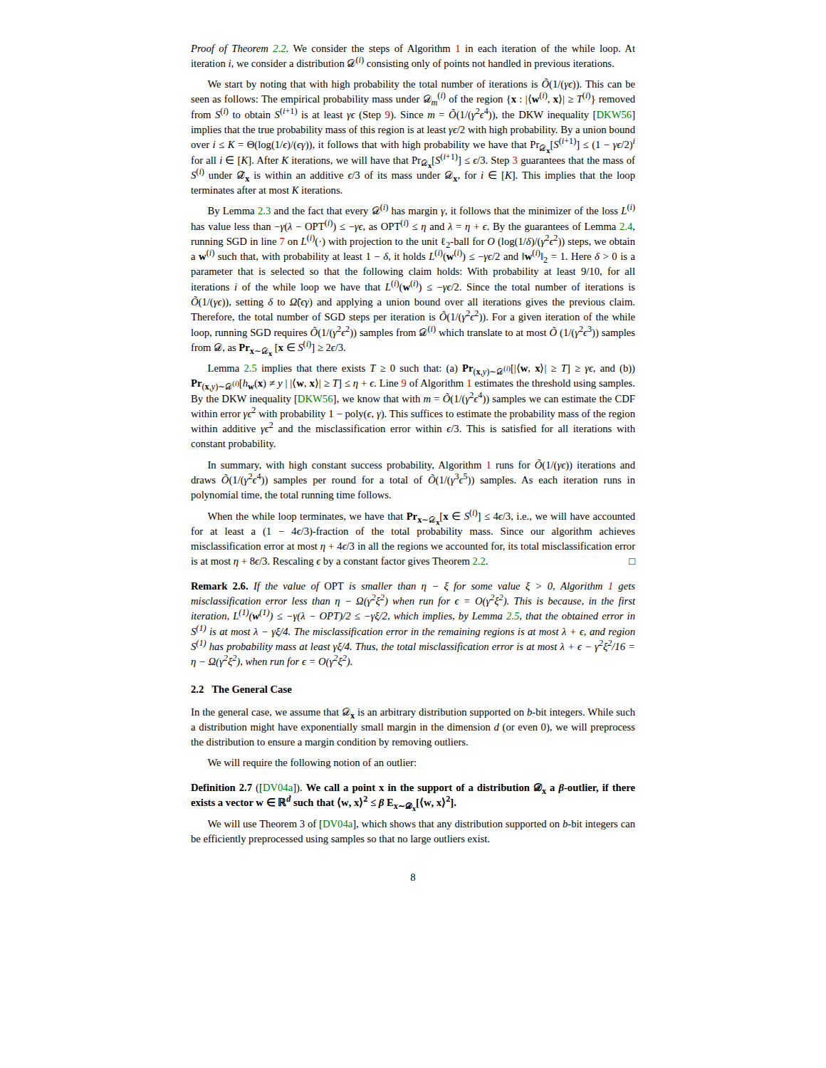Proof of Theorem 2.2. We consider the steps of Algorithm 1 in each iteration of the while loop. At iteration i, we consider a distribution 𝒟(i) consisting only of points not handled in previous iterations.
We start by noting that with high probability the total number of iterations is Õ(1/(γϵ)). This can be seen as follows: The empirical probability mass under 𝒟m(i) of the region {x : |⟨w(i), x⟩| ≥ T(i)} removed from S(i) to obtain S(i+1) is at least γϵ (Step 9). Since m = Õ(1/(γ2ϵ4)), the DKW inequality [DKW56] implies that the true probability mass of this region is at least γϵ/2 with high probability. By a union bound over i ≤ K = Θ(log(1/ϵ)/(ϵγ)), it follows that with high probability we have that Pr𝒟x[S(i+1)] ≤ (1 − γϵ/2)i for all i ∈ [K]. After K iterations, we will have that Pr𝒟x[S(i+1)] ≤ ϵ/3. Step 3 guarantees that the mass of S(i) under 𝒟̃x is within an additive ϵ/3 of its mass under 𝒟x, for i ∈ [K]. This implies that the loop terminates after at most K iterations.
By Lemma 2.3 and the fact that every 𝒟(i) has margin γ, it follows that the minimizer of the loss L(i) has value less than −γ(λ − OPT(i)) ≤ −γϵ, as OPT(i) ≤ η and λ = η + ϵ. By the guarantees of Lemma 2.4, running SGD in line 7 on L(i)(·) with projection to the unit ℓ2-ball for O (log(1/δ)/(γ2ϵ2)) steps, we obtain a w(i) such that, with probability at least 1 − δ, it holds L(i)(w(i)) ≤ −γϵ/2 and ‖w(i)‖2 = 1. Here δ > 0 is a parameter that is selected so that the following claim holds: With probability at least 9/10, for all iterations i of the while loop we have that L(i)(w(i)) ≤ −γϵ/2. Since the total number of iterations is Õ(1/(γϵ)), setting δ to Ω̃(ϵγ) and applying a union bound over all iterations gives the previous claim. Therefore, the total number of SGD steps per iteration is Õ(1/(γ2ϵ2)). For a given iteration of the while loop, running SGD requires Õ(1/(γ2ϵ2)) samples from 𝒟(i) which translate to at most Õ (1/(γ2ϵ3)) samples from 𝒟, as Prx∼𝒟x [x ∈ S(i)] ≥ 2ϵ/3.
Lemma 2.5 implies that there exists T ≥ 0 such that: (a) Pr(x,y)∼𝒟(i)[|⟨w, x⟩| ≥ T] ≥ γϵ, and (b)) Pr(x,y)∼𝒟(i)[hw(x) ≠ y | |⟨w, x⟩| ≥ T] ≤ η + ϵ. Line 9 of Algorithm 1 estimates the threshold using samples. By the DKW inequality [DKW56], we know that with m = Õ(1/(γ2ϵ4)) samples we can estimate the CDF within error γϵ2 with probability 1 − poly(ϵ, γ). This suffices to estimate the probability mass of the region within additive γϵ2 and the misclassification error within ϵ/3. This is satisfied for all iterations with constant probability.
In summary, with high constant success probability, Algorithm 1 runs for Õ(1/(γϵ)) iterations and draws Õ(1/(γ2ϵ4)) samples per round for a total of Õ(1/(γ3ϵ5)) samples. As each iteration runs in polynomial time, the total running time follows.
When the while loop terminates, we have that Prx∼𝒟x[x ∈ S(i)] ≤ 4ϵ/3, i.e., we will have accounted for at least a (1 − 4ϵ/3)-fraction of the total probability mass. Since our algorithm achieves misclassification error at most η + 4ϵ/3 in all the regions we accounted for, its total misclassification error is at most η + 8ϵ/3. Rescaling ϵ by a constant factor gives Theorem 2.2. □
Remark 2.6. If the value of OPT is smaller than η − ξ for some value ξ > 0, Algorithm 1 gets misclassification error less than η − Ω(γ2ξ2) when run for ϵ = O(γ2ξ2). This is because, in the first iteration, L(1)(w(1)) ≤ −γ(λ − OPT)/2 ≤ −γξ/2, which implies, by Lemma 2.5, that the obtained error in S(1) is at most λ − γξ/4. The misclassification error in the remaining regions is at most λ + ϵ, and region S(1) has probability mass at least γξ/4. Thus, the total misclassification error is at most λ + ϵ − γ2ξ2/16 = η − Ω(γ2ξ2), when run for ϵ = O(γ2ξ2).
2.2 The General Case
In the general case, we assume that 𝒟x is an arbitrary distribution supported on b-bit integers. While such a distribution might have exponentially small margin in the dimension d (or even 0), we will preprocess the distribution to ensure a margin condition by removing outliers.
We will require the following notion of an outlier:
Definition 2.7 ([DV04a]). We call a point x in the support of a distribution 𝒟x a β-outlier, if there exists a vector w ∈ ℝd such that ⟨w, x⟩2 ≤ β Ex∼𝒟x[⟨w, x⟩2].
We will use Theorem 3 of [DV04a], which shows that any distribution supported on b-bit integers can be efficiently preprocessed using samples so that no large outliers exist.
8